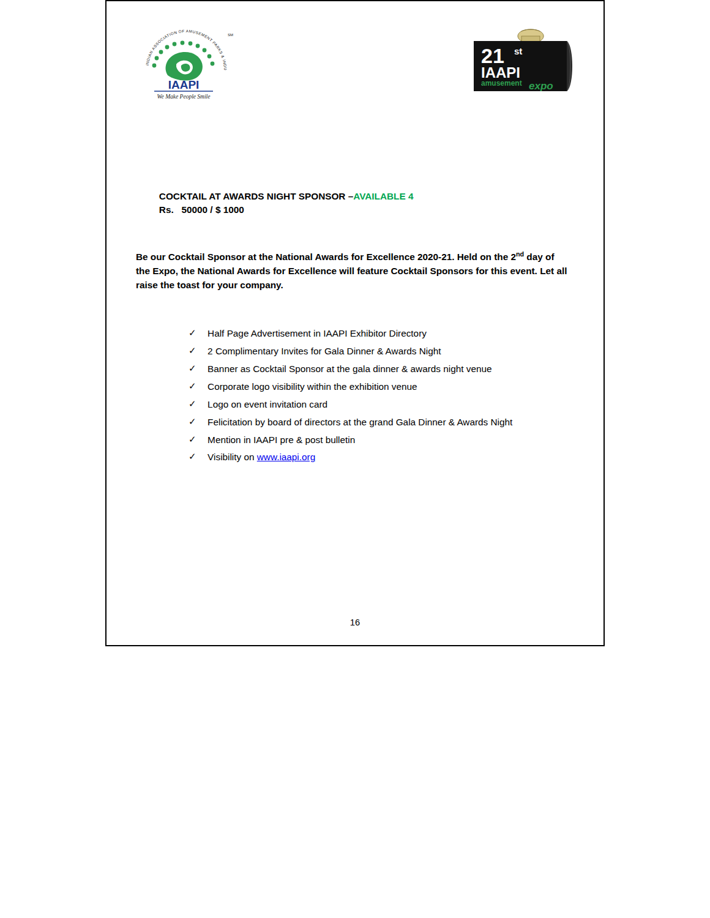INDIAN ASSOCIATION OF AMUSEMENT PARKS & INDUSTRIES SM IAAPI We Make People Smile
21 st IAAPI amusement expo
COCKTAIL AT AWARDS NIGHT SPONSOR –AVAILABLE 4
Rs. 50000 / $ 1000
Be our Cocktail Sponsor at the National Awards for Excellence 2020-21. Held on the 2nd day of the Expo, the National Awards for Excellence will feature Cocktail Sponsors for this event. Let all raise the toast for your company.
Half Page Advertisement in IAAPI Exhibitor Directory
2 Complimentary Invites for Gala Dinner & Awards Night
Banner as Cocktail Sponsor at the gala dinner & awards night venue
Corporate logo visibility within the exhibition venue
Logo on event invitation card
Felicitation by board of directors at the grand Gala Dinner & Awards Night
Mention in IAAPI pre & post bulletin
Visibility on www.iaapi.org
16